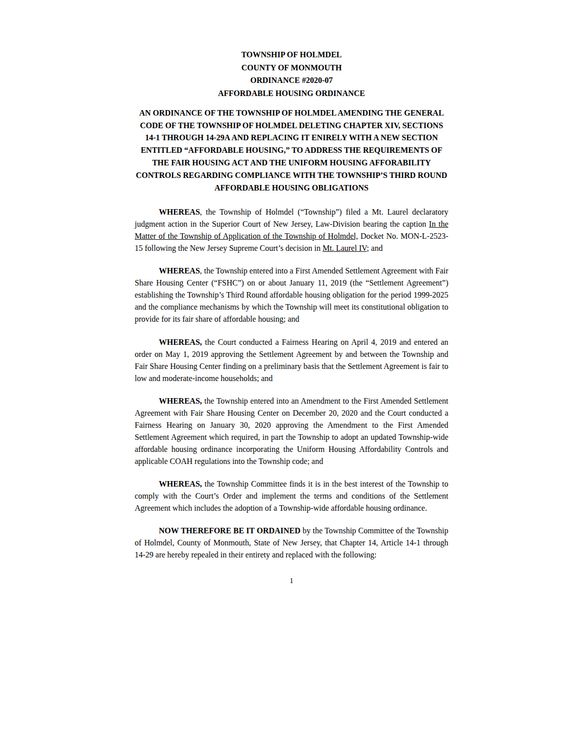TOWNSHIP OF HOLMDEL
COUNTY OF MONMOUTH
ORDINANCE #2020-07
AFFORDABLE HOUSING ORDINANCE
AN ORDINANCE OF THE TOWNSHIP OF HOLMDEL AMENDING THE GENERAL CODE OF THE TOWNSHIP OF HOLMDEL DELETING CHAPTER XIV, SECTIONS 14-1 THROUGH 14-29A AND REPLACING IT ENIRELY WITH A NEW SECTION ENTITLED “AFFORDABLE HOUSING,” TO ADDRESS THE REQUIREMENTS OF THE FAIR HOUSING ACT AND THE UNIFORM HOUSING AFFORABILITY CONTROLS REGARDING COMPLIANCE WITH THE TOWNSHIP’S THIRD ROUND AFFORDABLE HOUSING OBLIGATIONS
WHEREAS, the Township of Holmdel (“Township”) filed a Mt. Laurel declaratory judgment action in the Superior Court of New Jersey, Law-Division bearing the caption In the Matter of the Township of Application of the Township of Holmdel, Docket No. MON-L-2523-15 following the New Jersey Supreme Court’s decision in Mt. Laurel IV; and
WHEREAS, the Township entered into a First Amended Settlement Agreement with Fair Share Housing Center (“FSHC”) on or about January 11, 2019 (the “Settlement Agreement”) establishing the Township’s Third Round affordable housing obligation for the period 1999-2025 and the compliance mechanisms by which the Township will meet its constitutional obligation to provide for its fair share of affordable housing; and
WHEREAS, the Court conducted a Fairness Hearing on April 4, 2019 and entered an order on May 1, 2019 approving the Settlement Agreement by and between the Township and Fair Share Housing Center finding on a preliminary basis that the Settlement Agreement is fair to low and moderate-income households; and
WHEREAS, the Township entered into an Amendment to the First Amended Settlement Agreement with Fair Share Housing Center on December 20, 2020 and the Court conducted a Fairness Hearing on January 30, 2020 approving the Amendment to the First Amended Settlement Agreement which required, in part the Township to adopt an updated Township-wide affordable housing ordinance incorporating the Uniform Housing Affordability Controls and applicable COAH regulations into the Township code; and
WHEREAS, the Township Committee finds it is in the best interest of the Township to comply with the Court’s Order and implement the terms and conditions of the Settlement Agreement which includes the adoption of a Township-wide affordable housing ordinance.
NOW THEREFORE BE IT ORDAINED by the Township Committee of the Township of Holmdel, County of Monmouth, State of New Jersey, that Chapter 14, Article 14-1 through 14-29 are hereby repealed in their entirety and replaced with the following:
1